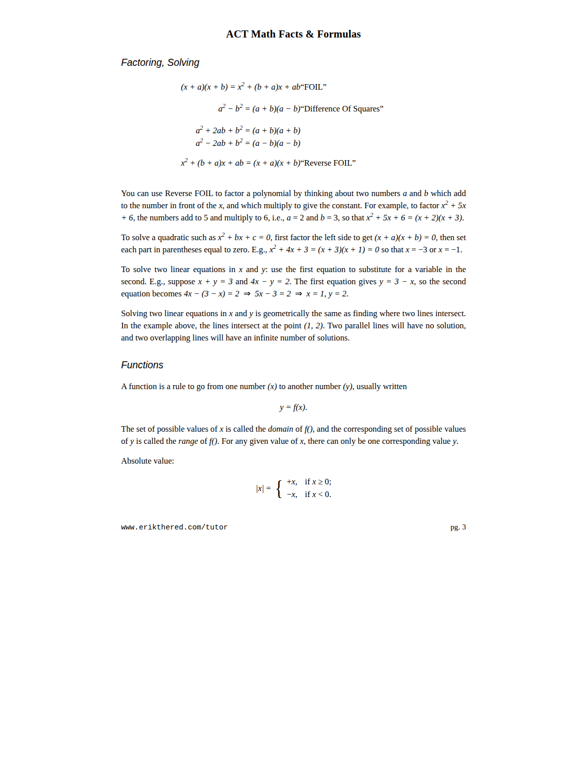ACT Math Facts & Formulas
Factoring, Solving
| (x + a)(x + b) = x 2 + (b + a)x + ab | “FOIL” |
| a 2 − b 2 = (a + b)(a − b) | “Difference Of Squares” |
| a 2 + 2ab + b 2 = (a + b)(a + b) | |
| a 2 − 2ab + b 2 = (a − b)(a − b) | |
| x 2 + (b + a)x + ab = (x + a)(x + b) | “Reverse FOIL” |
You can use Reverse FOIL to factor a polynomial by thinking about two numbers a and b which add to the number in front of the x, and which multiply to give the constant. For example, to factor x2 + 5x + 6, the numbers add to 5 and multiply to 6, i.e., a = 2 and b = 3, so that x2 + 5x + 6 = (x + 2)(x + 3).
To solve a quadratic such as x2 + bx + c = 0, first factor the left side to get (x + a)(x + b) = 0, then set each part in parentheses equal to zero. E.g., x2 + 4x + 3 = (x + 3)(x + 1) = 0 so that x = −3 or x = −1.
To solve two linear equations in x and y: use the first equation to substitute for a variable in the second. E.g., suppose x + y = 3 and 4x − y = 2. The first equation gives y = 3 − x, so the second equation becomes 4x − (3 − x) = 2 ⇒ 5x − 3 = 2 ⇒ x = 1, y = 2.
Solving two linear equations in x and y is geometrically the same as finding where two lines intersect. In the example above, the lines intersect at the point (1, 2). Two parallel lines will have no solution, and two overlapping lines will have an infinite number of solutions.
Functions
A function is a rule to go from one number (x) to another number (y), usually written
y = f(x).
The set of possible values of x is called the domain of f(), and the corresponding set of possible values of y is called the range of f(). For any given value of x, there can only be one corresponding value y.
Absolute value:
|x| = {
| + x , | if x ≥ 0; |
| − x , | if x < 0. |
www.erikthered.com/tutor pg. 3